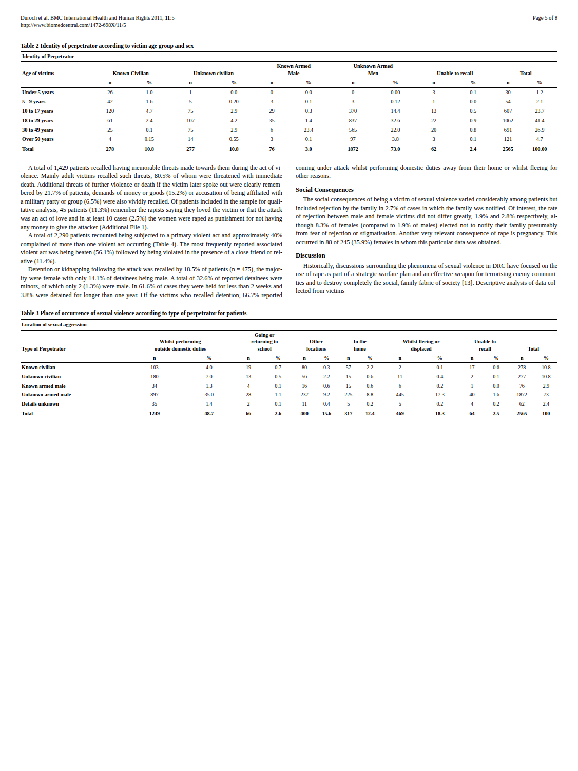Duroch et al. BMC International Health and Human Rights 2011, 11:5 http://www.biomedcentral.com/1472-698X/11/5
Page 5 of 8
Table 2 Identity of perpetrator according to victim age group and sex
| Identity of Perpetrator |
| --- |
| Age of victims | Known Civilian | Unknown civilian | Known Armed Male | Unknown Armed Men | Unable to recall | Total |
| | n | % | n | % | n | % | n | % | n | % | n | % |
| Under 5 years | 26 | 1.0 | 1 | 0.0 | 0 | 0.0 | 0 | 0.00 | 3 | 0.1 | 30 | 1.2 |
| 5 - 9 years | 42 | 1.6 | 5 | 0.20 | 3 | 0.1 | 3 | 0.12 | 1 | 0.0 | 54 | 2.1 |
| 10 to 17 years | 120 | 4.7 | 75 | 2.9 | 29 | 0.3 | 370 | 14.4 | 13 | 0.5 | 607 | 23.7 |
| 18 to 29 years | 61 | 2.4 | 107 | 4.2 | 35 | 1.4 | 837 | 32.6 | 22 | 0.9 | 1062 | 41.4 |
| 30 to 49 years | 25 | 0.1 | 75 | 2.9 | 6 | 23.4 | 565 | 22.0 | 20 | 0.8 | 691 | 26.9 |
| Over 50 years | 4 | 0.15 | 14 | 0.55 | 3 | 0.1 | 97 | 3.8 | 3 | 0.1 | 121 | 4.7 |
| Total | 278 | 10.8 | 277 | 10.8 | 76 | 3.0 | 1872 | 73.0 | 62 | 2.4 | 2565 | 100.00 |
A total of 1,429 patients recalled having memorable threats made towards them during the act of violence. Mainly adult victims recalled such threats, 80.5% of whom were threatened with immediate death. Additional threats of further violence or death if the victim later spoke out were clearly remembered by 21.7% of patients, demands of money or goods (15.2%) or accusation of being affiliated with a military party or group (6.5%) were also vividly recalled. Of patients included in the sample for qualitative analysis, 45 patients (11.3%) remember the rapists saying they loved the victim or that the attack was an act of love and in at least 10 cases (2.5%) the women were raped as punishment for not having any money to give the attacker (Additional File 1).
A total of 2,290 patients recounted being subjected to a primary violent act and approximately 40% complained of more than one violent act occurring (Table 4). The most frequently reported associated violent act was being beaten (56.1%) followed by being violated in the presence of a close friend or relative (11.4%).
Detention or kidnapping following the attack was recalled by 18.5% of patients (n = 475), the majority were female with only 14.1% of detainees being male. A total of 32.6% of reported detainees were minors, of which only 2 (1.3%) were male. In 61.6% of cases they were held for less than 2 weeks and 3.8% were detained for longer than one year. Of the victims who recalled detention, 66.7% reported coming under attack whilst performing domestic duties away from their home or whilst fleeing for other reasons.
Social Consequences
The social consequences of being a victim of sexual violence varied considerably among patients but included rejection by the family in 2.7% of cases in which the family was notified. Of interest, the rate of rejection between male and female victims did not differ greatly, 1.9% and 2.8% respectively, although 8.3% of females (compared to 1.9% of males) elected not to notify their family presumably from fear of rejection or stigmatisation. Another very relevant consequence of rape is pregnancy. This occurred in 88 of 245 (35.9%) females in whom this particular data was obtained.
Discussion
Historically, discussions surrounding the phenomena of sexual violence in DRC have focused on the use of rape as part of a strategic warfare plan and an effective weapon for terrorising enemy communities and to destroy completely the social, family fabric of society [13]. Descriptive analysis of data collected from victims
Table 3 Place of occurrence of sexual violence according to type of perpetrator for patients
| Location of sexual aggression |
| --- |
| Type of Perpetrator | Whilst performing outside domestic duties | Going or returning to school | Other locations | In the home | Whilst fleeing or displaced | Unable to recall | Total |
| | n | % | n | % | n | % | n | % | n | % | n | % | n | % |
| Known civilian | 103 | 4.0 | 19 | 0.7 | 80 | 0.3 | 57 | 2.2 | 2 | 0.1 | 17 | 0.6 | 278 | 10.8 |
| Unknown civilian | 180 | 7.0 | 13 | 0.5 | 56 | 2.2 | 15 | 0.6 | 11 | 0.4 | 2 | 0.1 | 277 | 10.8 |
| Known armed male | 34 | 1.3 | 4 | 0.1 | 16 | 0.6 | 15 | 0.6 | 6 | 0.2 | 1 | 0.0 | 76 | 2.9 |
| Unknown armed male | 897 | 35.0 | 28 | 1.1 | 237 | 9.2 | 225 | 8.8 | 445 | 17.3 | 40 | 1.6 | 1872 | 73 |
| Details unknown | 35 | 1.4 | 2 | 0.1 | 11 | 0.4 | 5 | 0.2 | 5 | 0.2 | 4 | 0.2 | 62 | 2.4 |
| Total | 1249 | 48.7 | 66 | 2.6 | 400 | 15.6 | 317 | 12.4 | 469 | 18.3 | 64 | 2.5 | 2565 | 100 |